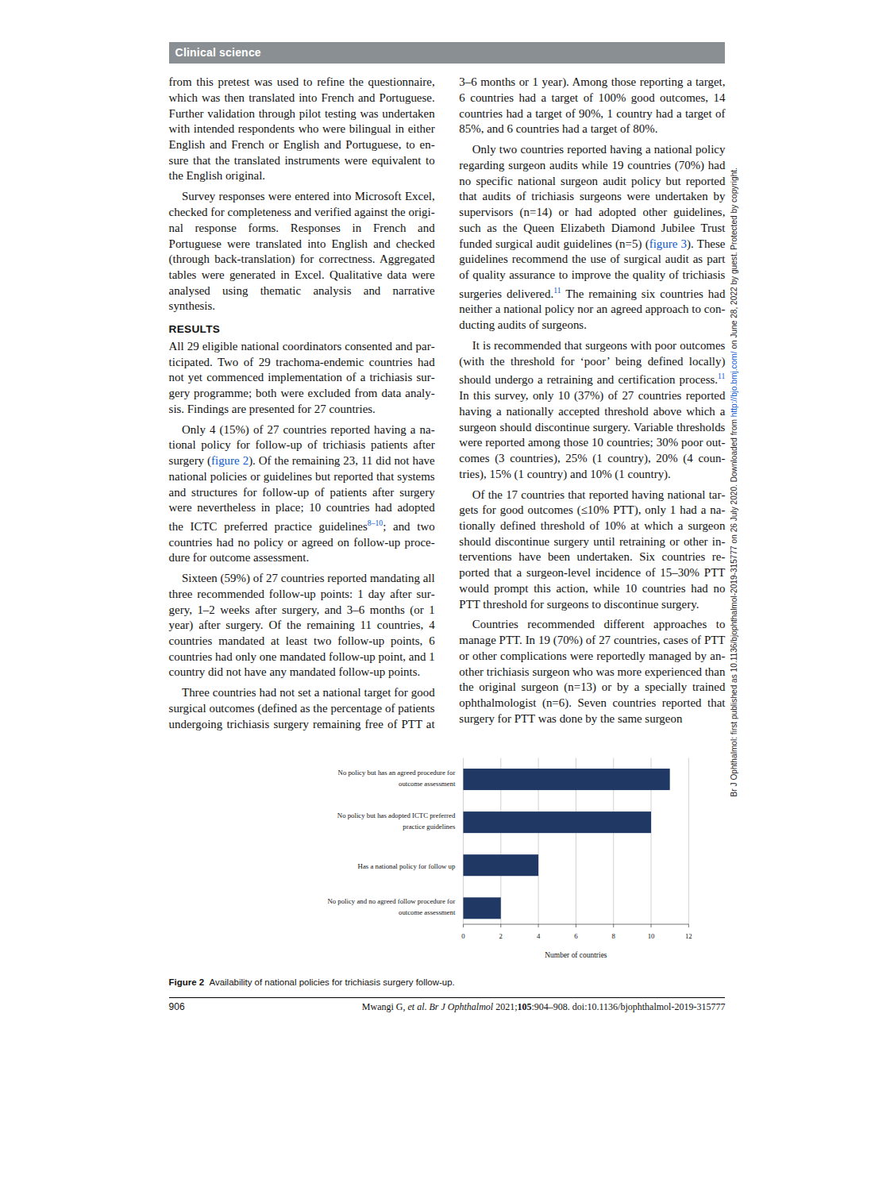Clinical science
Br J Ophthalmol: first published as 10.1136/bjophthalmol-2019-315777 on 26 July 2020. Downloaded from http://bjo.bmj.com/ on June 28, 2022 by guest. Protected by copyright.
from this pretest was used to refine the questionnaire, which was then translated into French and Portuguese. Further validation through pilot testing was undertaken with intended respondents who were bilingual in either English and French or English and Portuguese, to ensure that the translated instruments were equivalent to the English original.
Survey responses were entered into Microsoft Excel, checked for completeness and verified against the original response forms. Responses in French and Portuguese were translated into English and checked (through back-translation) for correctness. Aggregated tables were generated in Excel. Qualitative data were analysed using thematic analysis and narrative synthesis.
RESULTS
All 29 eligible national coordinators consented and participated. Two of 29 trachoma-endemic countries had not yet commenced implementation of a trichiasis surgery programme; both were excluded from data analysis. Findings are presented for 27 countries.
Only 4 (15%) of 27 countries reported having a national policy for follow-up of trichiasis patients after surgery (figure 2). Of the remaining 23, 11 did not have national policies or guidelines but reported that systems and structures for follow-up of patients after surgery were nevertheless in place; 10 countries had adopted the ICTC preferred practice guidelines8–10; and two countries had no policy or agreed on follow-up procedure for outcome assessment.
Sixteen (59%) of 27 countries reported mandating all three recommended follow-up points: 1 day after surgery, 1–2 weeks after surgery, and 3–6 months (or 1 year) after surgery. Of the remaining 11 countries, 4 countries mandated at least two follow-up points, 6 countries had only one mandated follow-up point, and 1 country did not have any mandated follow-up points.
Three countries had not set a national target for good surgical outcomes (defined as the percentage of patients undergoing trichiasis surgery remaining free of PTT at 3–6 months or 1 year). Among those reporting a target, 6 countries had a target of 100% good outcomes, 14 countries had a target of 90%, 1 country had a target of 85%, and 6 countries had a target of 80%.
Only two countries reported having a national policy regarding surgeon audits while 19 countries (70%) had no specific national surgeon audit policy but reported that audits of trichiasis surgeons were undertaken by supervisors (n=14) or had adopted other guidelines, such as the Queen Elizabeth Diamond Jubilee Trust funded surgical audit guidelines (n=5) (figure 3). These guidelines recommend the use of surgical audit as part of quality assurance to improve the quality of trichiasis surgeries delivered.11 The remaining six countries had neither a national policy nor an agreed approach to conducting audits of surgeons.
It is recommended that surgeons with poor outcomes (with the threshold for ‘poor’ being defined locally) should undergo a retraining and certification process.11 In this survey, only 10 (37%) of 27 countries reported having a nationally accepted threshold above which a surgeon should discontinue surgery. Variable thresholds were reported among those 10 countries; 30% poor outcomes (3 countries), 25% (1 country), 20% (4 countries), 15% (1 country) and 10% (1 country).
Of the 17 countries that reported having national targets for good outcomes (≤10% PTT), only 1 had a nationally defined threshold of 10% at which a surgeon should discontinue surgery until retraining or other interventions have been undertaken. Six countries reported that a surgeon-level incidence of 15–30% PTT would prompt this action, while 10 countries had no PTT threshold for surgeons to discontinue surgery.
Countries recommended different approaches to manage PTT. In 19 (70%) of 27 countries, cases of PTT or other complications were reportedly managed by another trichiasis surgeon who was more experienced than the original surgeon (n=13) or by a specially trained ophthalmologist (n=6). Seven countries reported that surgery for PTT was done by the same surgeon
No policy but has an agreed procedure for outcome assessment No policy but has adopted ICTC preferred practice guidelines Has a national policy for follow up No policy and no agreed follow procedure for outcome assessment 0 2 4 6 8 10 12 Number of countries
Figure 2 Availability of national policies for trichiasis surgery follow-up.
906
Mwangi G, et al. Br J Ophthalmol 2021;105:904–908. doi:10.1136/bjophthalmol-2019-315777